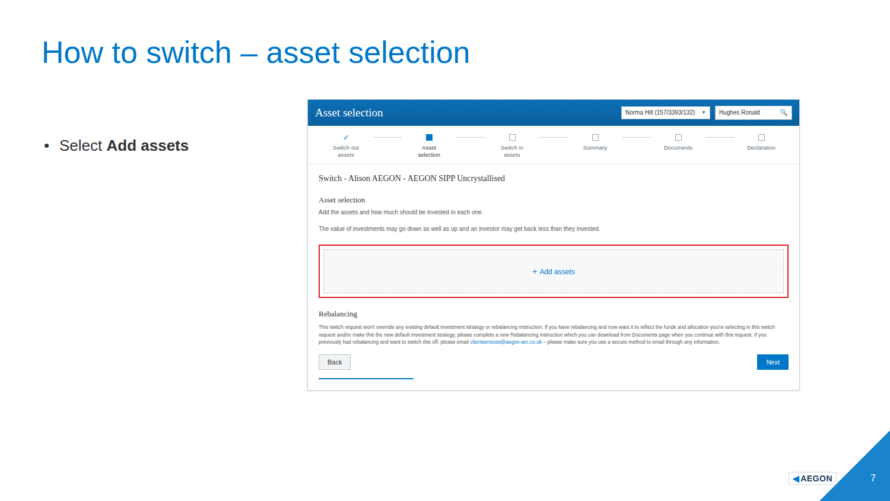How to switch – asset selection
Select Add assets
Asset selection
Norma Hill (157/3393/132)▼
Hughes Ronald🔍
✓
Switch out
assets
Asset
selection
Switch in
assets
Summary
Documents
Declaration
Switch - Alison AEGON - AEGON SIPP Uncrystallised
Asset selection
Add the assets and how much should be invested in each one.
The value of investments may go down as well as up and an investor may get back less than they invested.
+Add assets
Rebalancing
This switch request won't override any existing default investment strategy or rebalancing instruction. If you have rebalancing and now want it to reflect the funds and allocation you're selecting in this switch request and/or make this the new default investment strategy, please complete a new Rebalancing instruction which you can download from Documents page when you continue with this request. If you previously had rebalancing and want to switch this off, please email clientservices@aegon-arc.co.uk – please make sure you use a secure method to email through any information.
Back Next
◀AEGON
7